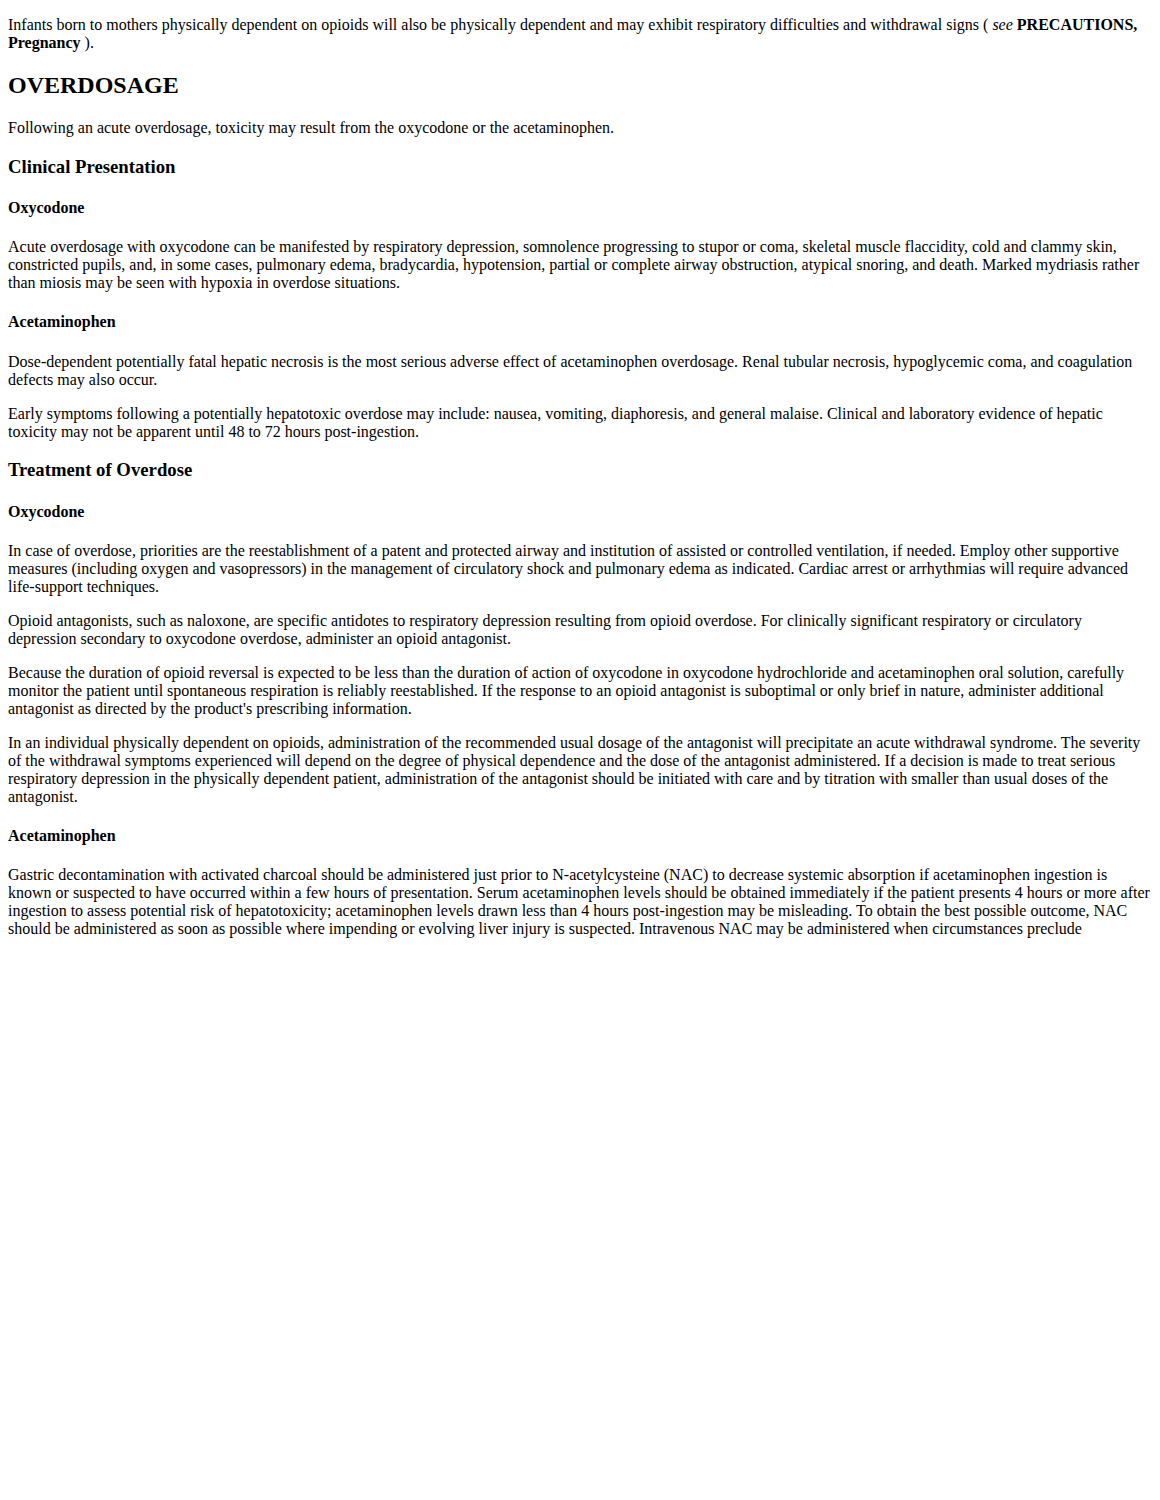Infants born to mothers physically dependent on opioids will also be physically dependent and may exhibit respiratory difficulties and withdrawal signs ( see PRECAUTIONS, Pregnancy ).
OVERDOSAGE
Following an acute overdosage, toxicity may result from the oxycodone or the acetaminophen.
Clinical Presentation
Oxycodone
Acute overdosage with oxycodone can be manifested by respiratory depression, somnolence progressing to stupor or coma, skeletal muscle flaccidity, cold and clammy skin, constricted pupils, and, in some cases, pulmonary edema, bradycardia, hypotension, partial or complete airway obstruction, atypical snoring, and death. Marked mydriasis rather than miosis may be seen with hypoxia in overdose situations.
Acetaminophen
Dose-dependent potentially fatal hepatic necrosis is the most serious adverse effect of acetaminophen overdosage. Renal tubular necrosis, hypoglycemic coma, and coagulation defects may also occur.
Early symptoms following a potentially hepatotoxic overdose may include: nausea, vomiting, diaphoresis, and general malaise. Clinical and laboratory evidence of hepatic toxicity may not be apparent until 48 to 72 hours post-ingestion.
Treatment of Overdose
Oxycodone
In case of overdose, priorities are the reestablishment of a patent and protected airway and institution of assisted or controlled ventilation, if needed. Employ other supportive measures (including oxygen and vasopressors) in the management of circulatory shock and pulmonary edema as indicated. Cardiac arrest or arrhythmias will require advanced life-support techniques.
Opioid antagonists, such as naloxone, are specific antidotes to respiratory depression resulting from opioid overdose. For clinically significant respiratory or circulatory depression secondary to oxycodone overdose, administer an opioid antagonist.
Because the duration of opioid reversal is expected to be less than the duration of action of oxycodone in oxycodone hydrochloride and acetaminophen oral solution, carefully monitor the patient until spontaneous respiration is reliably reestablished. If the response to an opioid antagonist is suboptimal or only brief in nature, administer additional antagonist as directed by the product's prescribing information.
In an individual physically dependent on opioids, administration of the recommended usual dosage of the antagonist will precipitate an acute withdrawal syndrome. The severity of the withdrawal symptoms experienced will depend on the degree of physical dependence and the dose of the antagonist administered. If a decision is made to treat serious respiratory depression in the physically dependent patient, administration of the antagonist should be initiated with care and by titration with smaller than usual doses of the antagonist.
Acetaminophen
Gastric decontamination with activated charcoal should be administered just prior to N-acetylcysteine (NAC) to decrease systemic absorption if acetaminophen ingestion is known or suspected to have occurred within a few hours of presentation. Serum acetaminophen levels should be obtained immediately if the patient presents 4 hours or more after ingestion to assess potential risk of hepatotoxicity; acetaminophen levels drawn less than 4 hours post-ingestion may be misleading. To obtain the best possible outcome, NAC should be administered as soon as possible where impending or evolving liver injury is suspected. Intravenous NAC may be administered when circumstances preclude